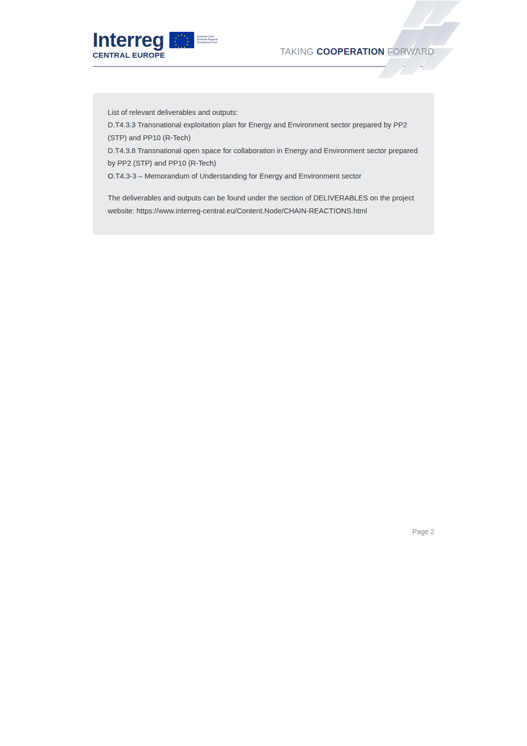Interreg European Union
European Regional
Development Fund
CENTRAL EUROPE
TAKING COOPERATION FORWARD
List of relevant deliverables and outputs:
D.T4.3.3 Transnational exploitation plan for Energy and Environment sector prepared by PP2 (STP) and PP10 (R-Tech)
D.T4.3.8 Transnational open space for collaboration in Energy and Environment sector prepared by PP2 (STP) and PP10 (R-Tech)
O.T4.3-3 – Memorandum of Understanding for Energy and Environment sector
The deliverables and outputs can be found under the section of DELIVERABLES on the project website: https://www.interreg-central.eu/Content.Node/CHAIN-REACTIONS.html
Page 2